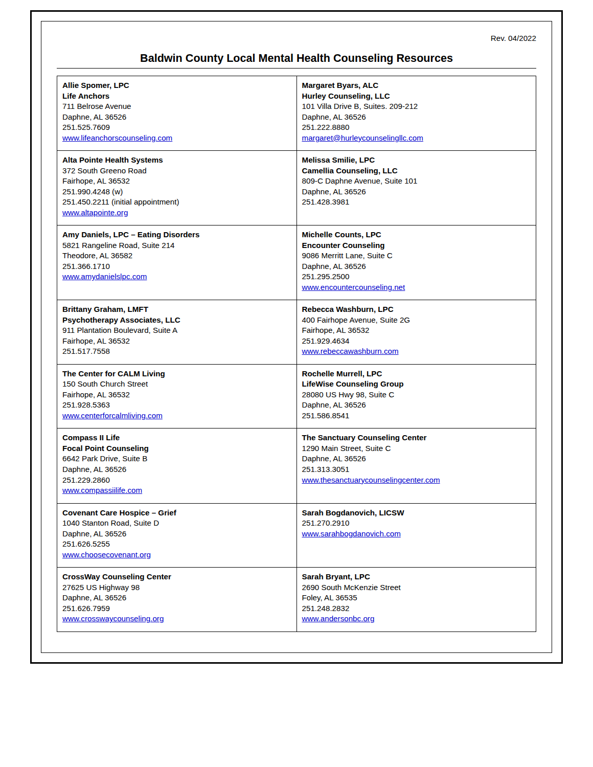Rev. 04/2022
Baldwin County Local Mental Health Counseling Resources
| Allie Spomer, LPC Life Anchors 711 Belrose Avenue Daphne, AL 36526 251.525.7609 www.lifeanchorscounseling.com | Margaret Byars, ALC Hurley Counseling, LLC 101 Villa Drive B, Suites. 209-212 Daphne, AL 36526 251.222.8880 margaret@hurleycounselingllc.com |
| Alta Pointe Health Systems 372 South Greeno Road Fairhope, AL 36532 251.990.4248 (w) 251.450.2211 (initial appointment) www.altapointe.org | Melissa Smilie, LPC Camellia Counseling, LLC 809-C Daphne Avenue, Suite 101 Daphne, AL 36526 251.428.3981 |
| Amy Daniels, LPC – Eating Disorders 5821 Rangeline Road, Suite 214 Theodore, AL 36582 251.366.1710 www.amydanielslpc.com | Michelle Counts, LPC Encounter Counseling 9086 Merritt Lane, Suite C Daphne, AL 36526 251.295.2500 www.encountercounseling.net |
| Brittany Graham, LMFT Psychotherapy Associates, LLC 911 Plantation Boulevard, Suite A Fairhope, AL 36532 251.517.7558 | Rebecca Washburn, LPC 400 Fairhope Avenue, Suite 2G Fairhope, AL 36532 251.929.4634 www.rebeccawashburn.com |
| The Center for CALM Living 150 South Church Street Fairhope, AL 36532 251.928.5363 www.centerforcalmliving.com | Rochelle Murrell, LPC LifeWise Counseling Group 28080 US Hwy 98, Suite C Daphne, AL 36526 251.586.8541 |
| Compass II Life Focal Point Counseling 6642 Park Drive, Suite B Daphne, AL 36526 251.229.2860 www.compassiilife.com | The Sanctuary Counseling Center 1290 Main Street, Suite C Daphne, AL 36526 251.313.3051 www.thesanctuarycounselingcenter.com |
| Covenant Care Hospice – Grief 1040 Stanton Road, Suite D Daphne, AL 36526 251.626.5255 www.choosecovenant.org | Sarah Bogdanovich, LICSW 251.270.2910 www.sarahbogdanovich.com |
| CrossWay Counseling Center 27625 US Highway 98 Daphne, AL 36526 251.626.7959 www.crosswaycounseling.org | Sarah Bryant, LPC 2690 South McKenzie Street Foley, AL 36535 251.248.2832 www.andersonbc.org |